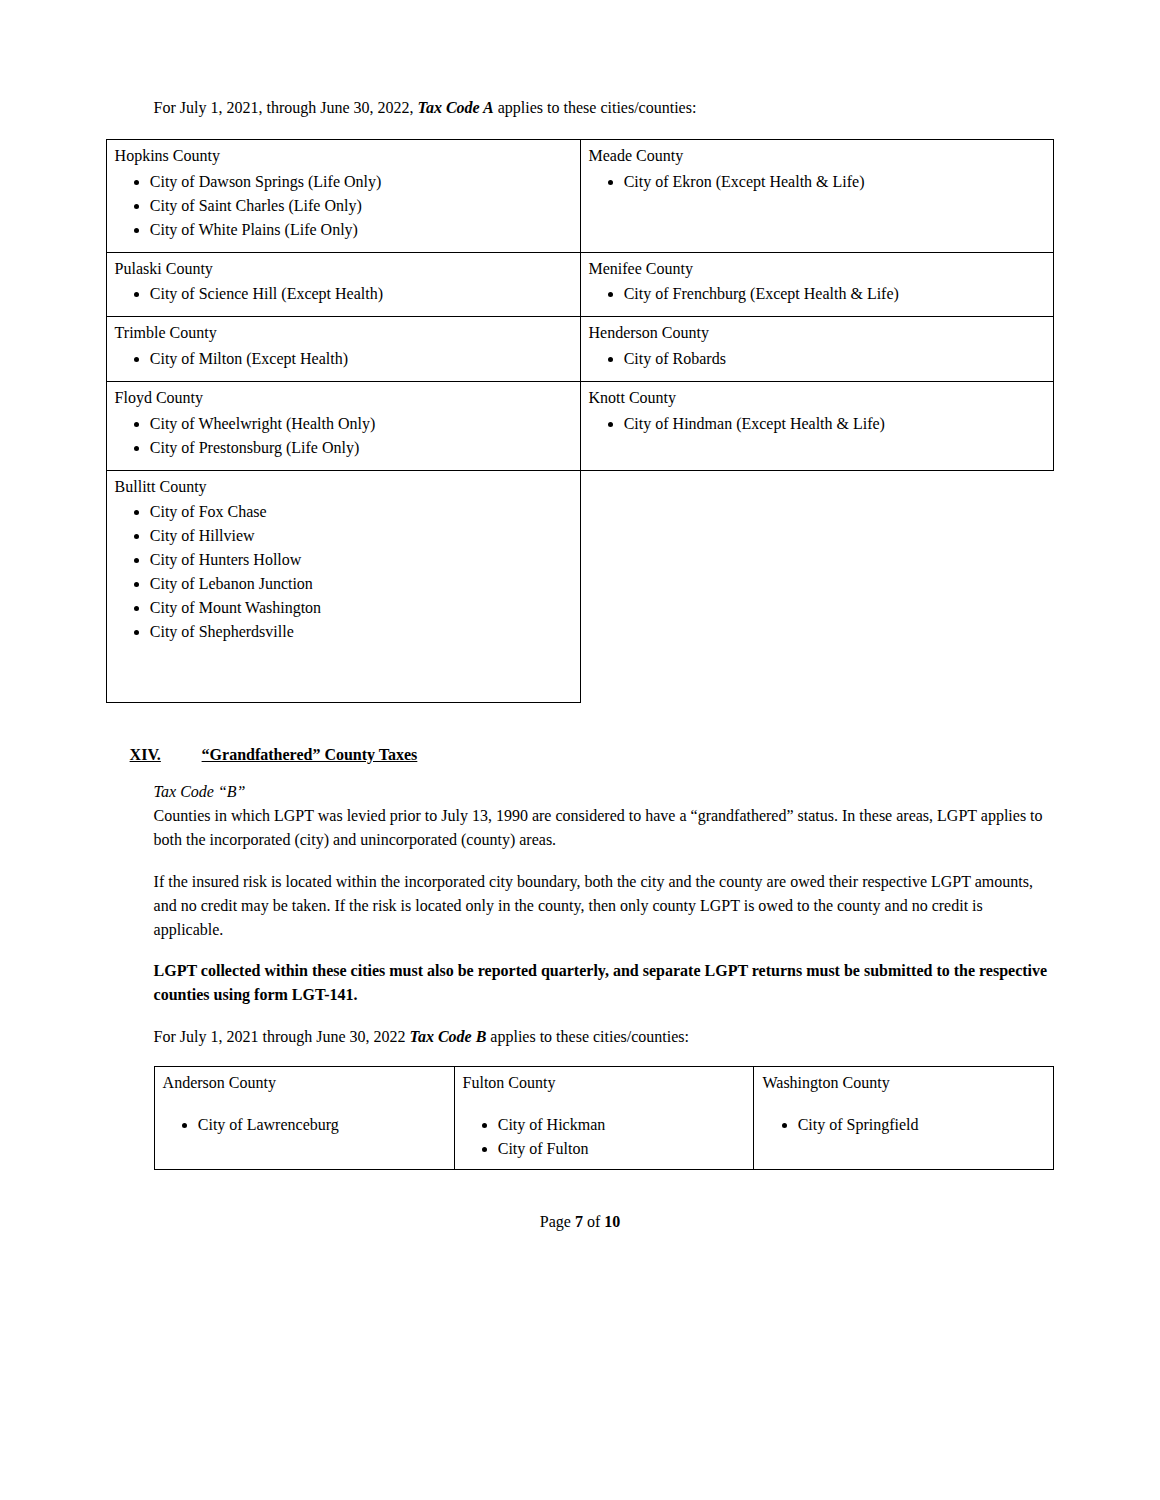For July 1, 2021, through June 30, 2022, Tax Code A applies to these cities/counties:
| Hopkins County City of Dawson Springs (Life Only) City of Saint Charles (Life Only) City of White Plains (Life Only) | Meade County City of Ekron (Except Health & Life) |
| Pulaski County City of Science Hill (Except Health) | Menifee County City of Frenchburg (Except Health & Life) |
| Trimble County City of Milton (Except Health) | Henderson County City of Robards |
| Floyd County City of Wheelwright (Health Only) City of Prestonsburg (Life Only) | Knott County City of Hindman (Except Health & Life) |
| Bullitt County City of Fox Chase City of Hillview City of Hunters Hollow City of Lebanon Junction City of Mount Washington City of Shepherdsville | |
XIV.“Grandfathered” County Taxes
Tax Code “B”
Counties in which LGPT was levied prior to July 13, 1990 are considered to have a “grandfathered” status. In these areas, LGPT applies to both the incorporated (city) and unincorporated (county) areas.
If the insured risk is located within the incorporated city boundary, both the city and the county are owed their respective LGPT amounts, and no credit may be taken. If the risk is located only in the county, then only county LGPT is owed to the county and no credit is applicable.
LGPT collected within these cities must also be reported quarterly, and separate LGPT returns must be submitted to the respective counties using form LGT-141.
For July 1, 2021 through June 30, 2022 Tax Code B applies to these cities/counties:
| Anderson County City of Lawrenceburg | Fulton County City of Hickman City of Fulton | Washington County City of Springfield |
Page 7 of 10